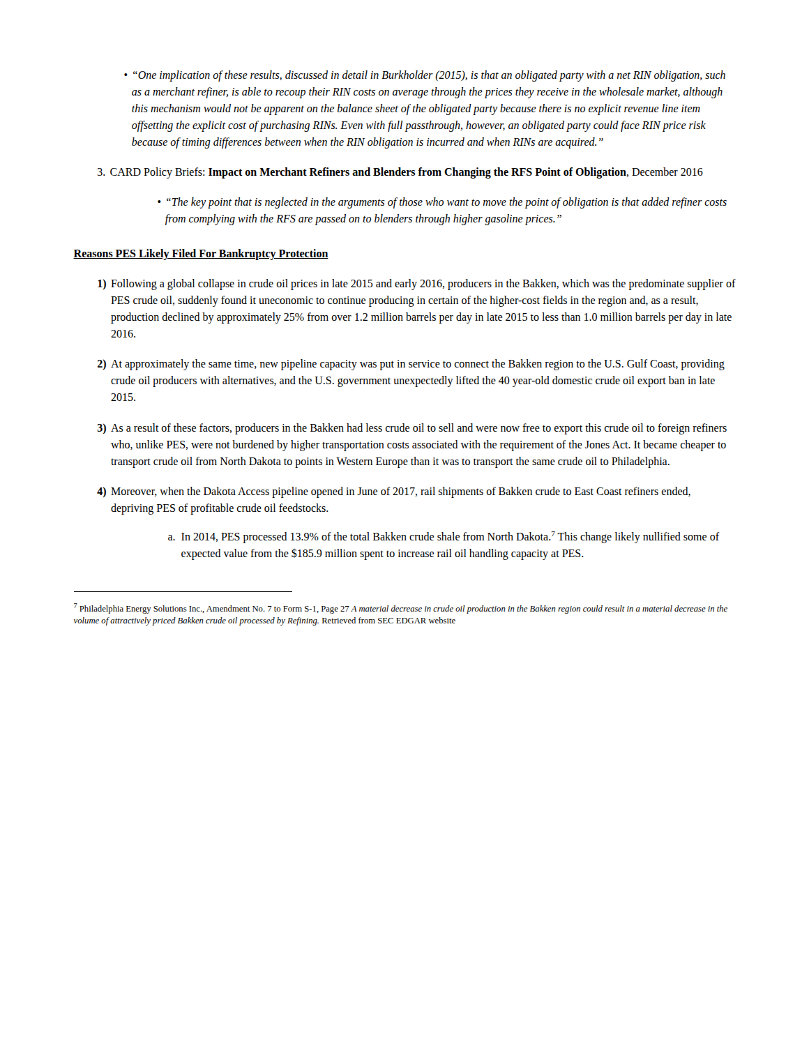• “One implication of these results, discussed in detail in Burkholder (2015), is that an obligated party with a net RIN obligation, such as a merchant refiner, is able to recoup their RIN costs on average through the prices they receive in the wholesale market, although this mechanism would not be apparent on the balance sheet of the obligated party because there is no explicit revenue line item offsetting the explicit cost of purchasing RINs. Even with full passthrough, however, an obligated party could face RIN price risk because of timing differences between when the RIN obligation is incurred and when RINs are acquired.”
3. CARD Policy Briefs: Impact on Merchant Refiners and Blenders from Changing the RFS Point of Obligation, December 2016
• “The key point that is neglected in the arguments of those who want to move the point of obligation is that added refiner costs from complying with the RFS are passed on to blenders through higher gasoline prices.”
Reasons PES Likely Filed For Bankruptcy Protection
1) Following a global collapse in crude oil prices in late 2015 and early 2016, producers in the Bakken, which was the predominate supplier of PES crude oil, suddenly found it uneconomic to continue producing in certain of the higher-cost fields in the region and, as a result, production declined by approximately 25% from over 1.2 million barrels per day in late 2015 to less than 1.0 million barrels per day in late 2016.
2) At approximately the same time, new pipeline capacity was put in service to connect the Bakken region to the U.S. Gulf Coast, providing crude oil producers with alternatives, and the U.S. government unexpectedly lifted the 40 year-old domestic crude oil export ban in late 2015.
3) As a result of these factors, producers in the Bakken had less crude oil to sell and were now free to export this crude oil to foreign refiners who, unlike PES, were not burdened by higher transportation costs associated with the requirement of the Jones Act. It became cheaper to transport crude oil from North Dakota to points in Western Europe than it was to transport the same crude oil to Philadelphia.
4) Moreover, when the Dakota Access pipeline opened in June of 2017, rail shipments of Bakken crude to East Coast refiners ended, depriving PES of profitable crude oil feedstocks.
a. In 2014, PES processed 13.9% of the total Bakken crude shale from North Dakota.7 This change likely nullified some of expected value from the $185.9 million spent to increase rail oil handling capacity at PES.
7 Philadelphia Energy Solutions Inc., Amendment No. 7 to Form S-1, Page 27 A material decrease in crude oil production in the Bakken region could result in a material decrease in the volume of attractively priced Bakken crude oil processed by Refining. Retrieved from SEC EDGAR website